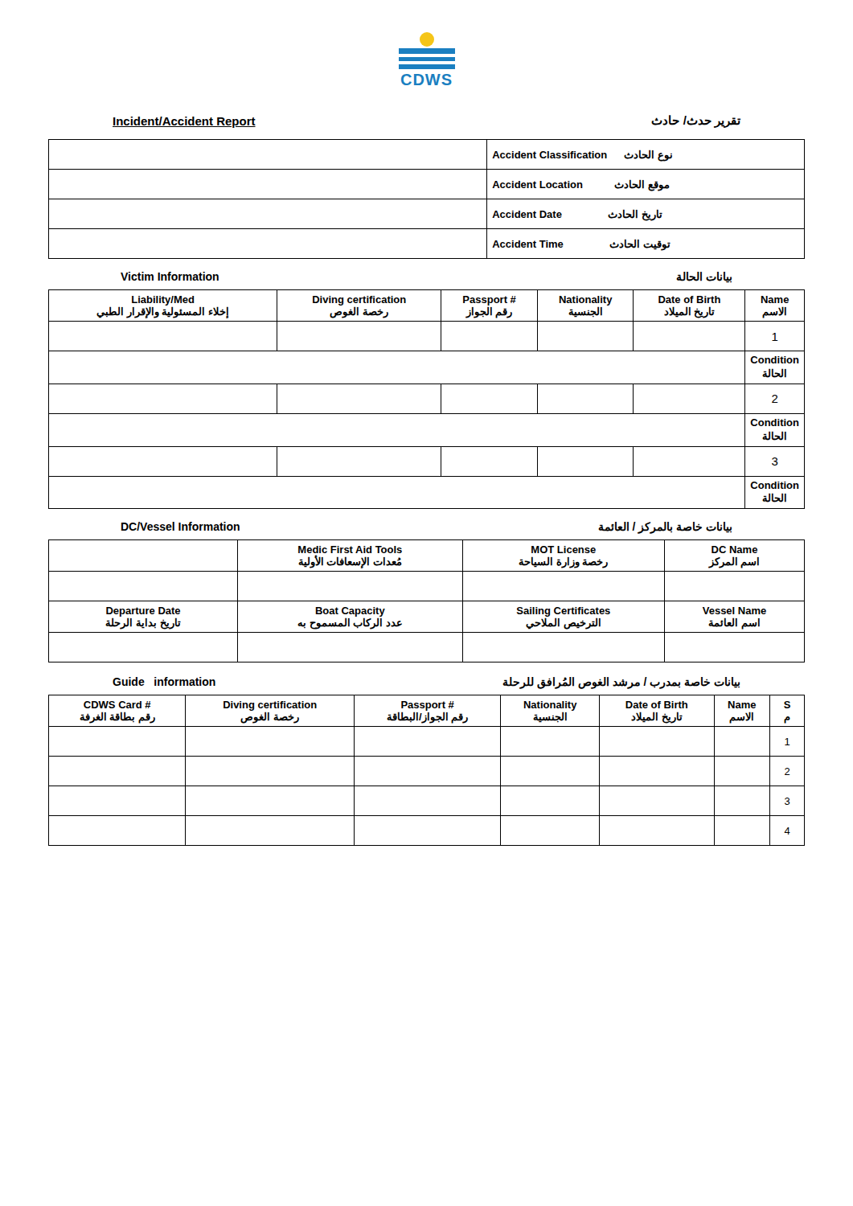CDWS
Incident/Accident Report
تقرير حدث/ حادث
| | Accident Classification نوع الحادث |
| | Accident Location موقع الحادث |
| | Accident Date تاريخ الحادث |
| | Accident Time توقيت الحادث |
Victim Information
بيانات الحالة
| Liability/Med إخلاء المسئولية والإقرار الطبي | Diving certification رخصة الغوص | Passport # رقم الجواز | Nationality الجنسية | Date of Birth تاريخ الميلاد | Name الاسم |
| --- | --- | --- | --- | --- | --- |
| | | | | | 1 |
| | Condition الحالة |
| | | | | | 2 |
| | Condition الحالة |
| | | | | | 3 |
| | Condition الحالة |
DC/Vessel Information
بيانات خاصة بالمركز / العائمة
| | Medic First Aid Tools مُعدات الإسعافات الأولية | MOT License رخصة وزارة السياحة | DC Name اسم المركز |
| Departure Date تاريخ بداية الرحلة | Boat Capacity عدد الركاب المسموح به | Sailing Certificates الترخيص الملاحي | Vessel Name اسم العائمة |
Guide information
بيانات خاصة بمدرب / مرشد الغوص المُرافق للرحلة
| CDWS Card # رقم بطاقة الغرفة | Diving certification رخصة الغوص | Passport # رقم الجواز/البطاقة | Nationality الجنسية | Date of Birth تاريخ الميلاد | Name الاسم | S م |
| --- | --- | --- | --- | --- | --- | --- |
| | | | | | | 1 |
| | | | | | | 2 |
| | | | | | | 3 |
| | | | | | | 4 |